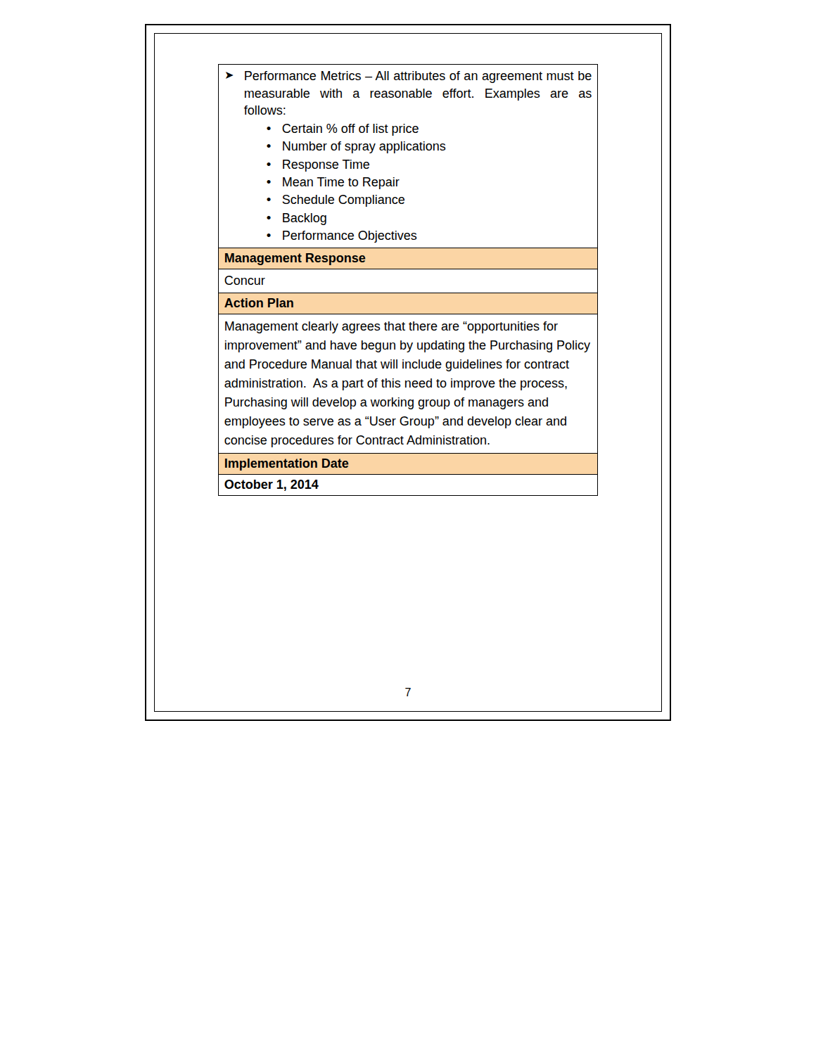| ➤ Performance Metrics – All attributes of an agreement must be measurable with a reasonable effort. Examples are as follows: Certain % off of list price Number of spray applications Response Time Mean Time to Repair Schedule Compliance Backlog Performance Objectives |
| Management Response |
| Concur |
| Action Plan |
| Management clearly agrees that there are “opportunities for improvement” and have begun by updating the Purchasing Policy and Procedure Manual that will include guidelines for contract administration. As a part of this need to improve the process, Purchasing will develop a working group of managers and employees to serve as a “User Group” and develop clear and concise procedures for Contract Administration. |
| Implementation Date |
| October 1, 2014 |
7